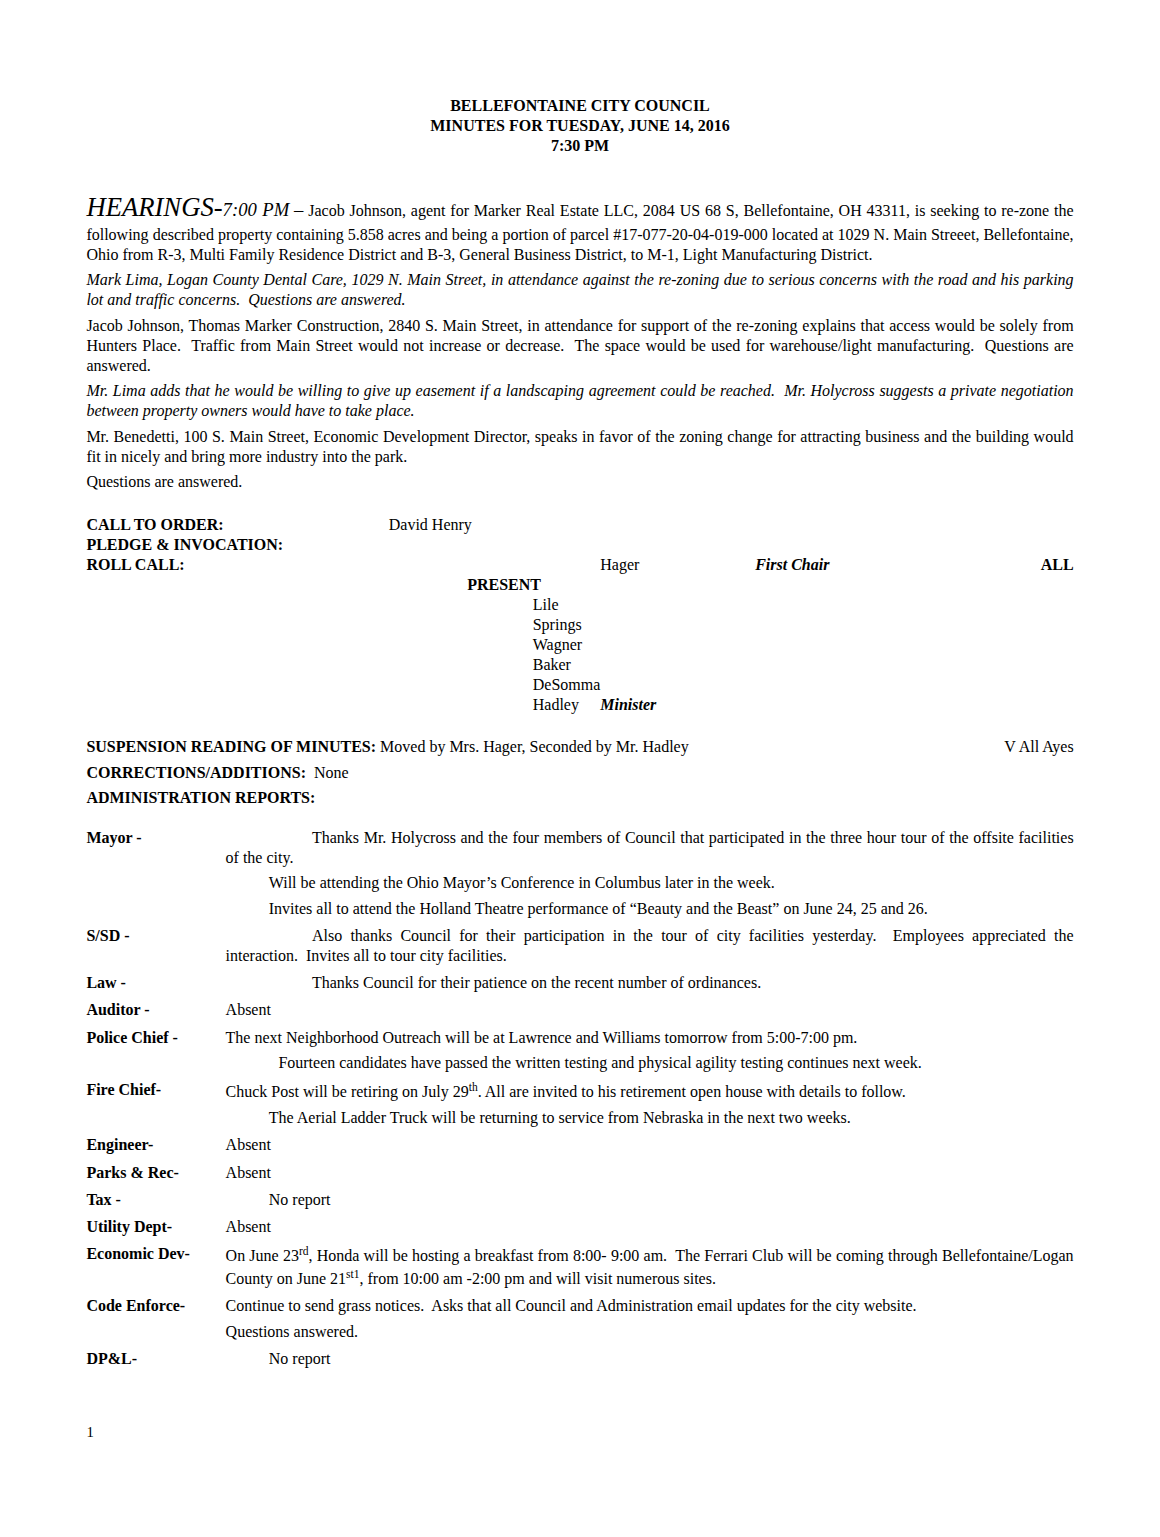BELLEFONTAINE CITY COUNCIL
MINUTES FOR TUESDAY, JUNE 14, 2016
7:30 PM
HEARINGS-7:00 PM – Jacob Johnson, agent for Marker Real Estate LLC, 2084 US 68 S, Bellefontaine, OH 43311, is seeking to re-zone the following described property containing 5.858 acres and being a portion of parcel #17-077-20-04-019-000 located at 1029 N. Main Streeet, Bellefontaine, Ohio from R-3, Multi Family Residence District and B-3, General Business District, to M-1, Light Manufacturing District.
Mark Lima, Logan County Dental Care, 1029 N. Main Street, in attendance against the re-zoning due to serious concerns with the road and his parking lot and traffic concerns. Questions are answered.
Jacob Johnson, Thomas Marker Construction, 2840 S. Main Street, in attendance for support of the re-zoning explains that access would be solely from Hunters Place. Traffic from Main Street would not increase or decrease. The space would be used for warehouse/light manufacturing. Questions are answered.
Mr. Lima adds that he would be willing to give up easement if a landscaping agreement could be reached. Mr. Holycross suggests a private negotiation between property owners would have to take place.
Mr. Benedetti, 100 S. Main Street, Economic Development Director, speaks in favor of the zoning change for attracting business and the building would fit in nicely and bring more industry into the park.
Questions are answered.
| CALL TO ORDER: | David Henry |
| PLEDGE & INVOCATION: | |
| ROLL CALL: | | Hager | First Chair | ALL |
| | PRESENT | | |
| | Lile | | | |
| | Springs | | | |
| | Wagner | | | |
| | Baker | | | |
| | DeSomma | | | |
| | Hadley | Minister | |
SUSPENSION READING OF MINUTES: Moved by Mrs. Hager, Seconded by Mr. Hadley V All Ayes
CORRECTIONS/ADDITIONS: None
ADMINISTRATION REPORTS:
| Mayor - | Thanks Mr. Holycross and the four members of Council that participated in the three hour tour of the offsite facilities of the city. Will be attending the Ohio Mayor’s Conference in Columbus later in the week. Invites all to attend the Holland Theatre performance of “Beauty and the Beast” on June 24, 25 and 26. |
| S/SD - | Also thanks Council for their participation in the tour of city facilities yesterday. Employees appreciated the interaction. Invites all to tour city facilities. |
| Law - | Thanks Council for their patience on the recent number of ordinances. |
| Auditor - | Absent |
| Police Chief - | The next Neighborhood Outreach will be at Lawrence and Williams tomorrow from 5:00-7:00 pm. Fourteen candidates have passed the written testing and physical agility testing continues next week. |
| Fire Chief- | Chuck Post will be retiring on July 29 th . All are invited to his retirement open house with details to follow. The Aerial Ladder Truck will be returning to service from Nebraska in the next two weeks. |
| Engineer- | Absent |
| Parks & Rec- | Absent |
| Tax - | No report |
| Utility Dept- | Absent |
| Economic Dev- | On June 23 rd , Honda will be hosting a breakfast from 8:00- 9:00 am. The Ferrari Club will be coming through Bellefontaine/Logan County on June 21 st1 , from 10:00 am -2:00 pm and will visit numerous sites. |
| Code Enforce- | Continue to send grass notices. Asks that all Council and Administration email updates for the city website. Questions answered. |
| DP&L- | No report |
1